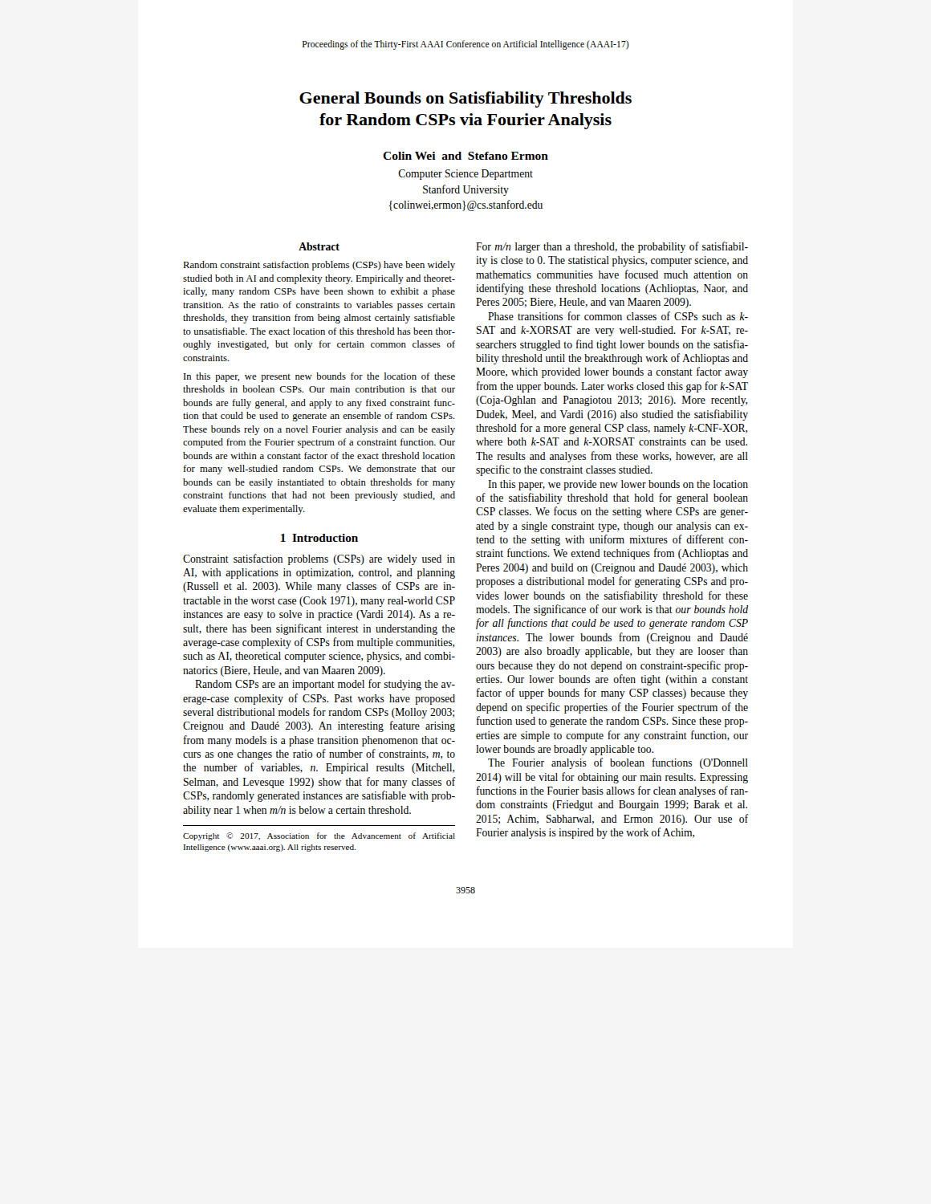Proceedings of the Thirty-First AAAI Conference on Artificial Intelligence (AAAI-17)
General Bounds on Satisfiability Thresholds
for Random CSPs via Fourier Analysis
Colin Wei and Stefano Ermon
Computer Science Department
Stanford University
{colinwei,ermon}@cs.stanford.edu
Abstract
Random constraint satisfaction problems (CSPs) have been widely studied both in AI and complexity theory. Empirically and theoretically, many random CSPs have been shown to exhibit a phase transition. As the ratio of constraints to variables passes certain thresholds, they transition from being almost certainly satisfiable to unsatisfiable. The exact location of this threshold has been thoroughly investigated, but only for certain common classes of constraints.
In this paper, we present new bounds for the location of these thresholds in boolean CSPs. Our main contribution is that our bounds are fully general, and apply to any fixed constraint function that could be used to generate an ensemble of random CSPs. These bounds rely on a novel Fourier analysis and can be easily computed from the Fourier spectrum of a constraint function. Our bounds are within a constant factor of the exact threshold location for many well-studied random CSPs. We demonstrate that our bounds can be easily instantiated to obtain thresholds for many constraint functions that had not been previously studied, and evaluate them experimentally.
1 Introduction
Constraint satisfaction problems (CSPs) are widely used in AI, with applications in optimization, control, and planning (Russell et al. 2003). While many classes of CSPs are intractable in the worst case (Cook 1971), many real-world CSP instances are easy to solve in practice (Vardi 2014). As a result, there has been significant interest in understanding the average-case complexity of CSPs from multiple communities, such as AI, theoretical computer science, physics, and combinatorics (Biere, Heule, and van Maaren 2009).
Random CSPs are an important model for studying the average-case complexity of CSPs. Past works have proposed several distributional models for random CSPs (Molloy 2003; Creignou and Daudé 2003). An interesting feature arising from many models is a phase transition phenomenon that occurs as one changes the ratio of number of constraints, m, to the number of variables, n. Empirical results (Mitchell, Selman, and Levesque 1992) show that for many classes of CSPs, randomly generated instances are satisfiable with probability near 1 when m/n is below a certain threshold.
Copyright © 2017, Association for the Advancement of Artificial Intelligence (www.aaai.org). All rights reserved.
For m/n larger than a threshold, the probability of satisfiability is close to 0. The statistical physics, computer science, and mathematics communities have focused much attention on identifying these threshold locations (Achlioptas, Naor, and Peres 2005; Biere, Heule, and van Maaren 2009).
Phase transitions for common classes of CSPs such as k-SAT and k-XORSAT are very well-studied. For k-SAT, researchers struggled to find tight lower bounds on the satisfiability threshold until the breakthrough work of Achlioptas and Moore, which provided lower bounds a constant factor away from the upper bounds. Later works closed this gap for k-SAT (Coja-Oghlan and Panagiotou 2013; 2016). More recently, Dudek, Meel, and Vardi (2016) also studied the satisfiability threshold for a more general CSP class, namely k-CNF-XOR, where both k-SAT and k-XORSAT constraints can be used. The results and analyses from these works, however, are all specific to the constraint classes studied.
In this paper, we provide new lower bounds on the location of the satisfiability threshold that hold for general boolean CSP classes. We focus on the setting where CSPs are generated by a single constraint type, though our analysis can extend to the setting with uniform mixtures of different constraint functions. We extend techniques from (Achlioptas and Peres 2004) and build on (Creignou and Daudé 2003), which proposes a distributional model for generating CSPs and provides lower bounds on the satisfiability threshold for these models. The significance of our work is that our bounds hold for all functions that could be used to generate random CSP instances. The lower bounds from (Creignou and Daudé 2003) are also broadly applicable, but they are looser than ours because they do not depend on constraint-specific properties. Our lower bounds are often tight (within a constant factor of upper bounds for many CSP classes) because they depend on specific properties of the Fourier spectrum of the function used to generate the random CSPs. Since these properties are simple to compute for any constraint function, our lower bounds are broadly applicable too.
The Fourier analysis of boolean functions (O'Donnell 2014) will be vital for obtaining our main results. Expressing functions in the Fourier basis allows for clean analyses of random constraints (Friedgut and Bourgain 1999; Barak et al. 2015; Achim, Sabharwal, and Ermon 2016). Our use of Fourier analysis is inspired by the work of Achim,
3958